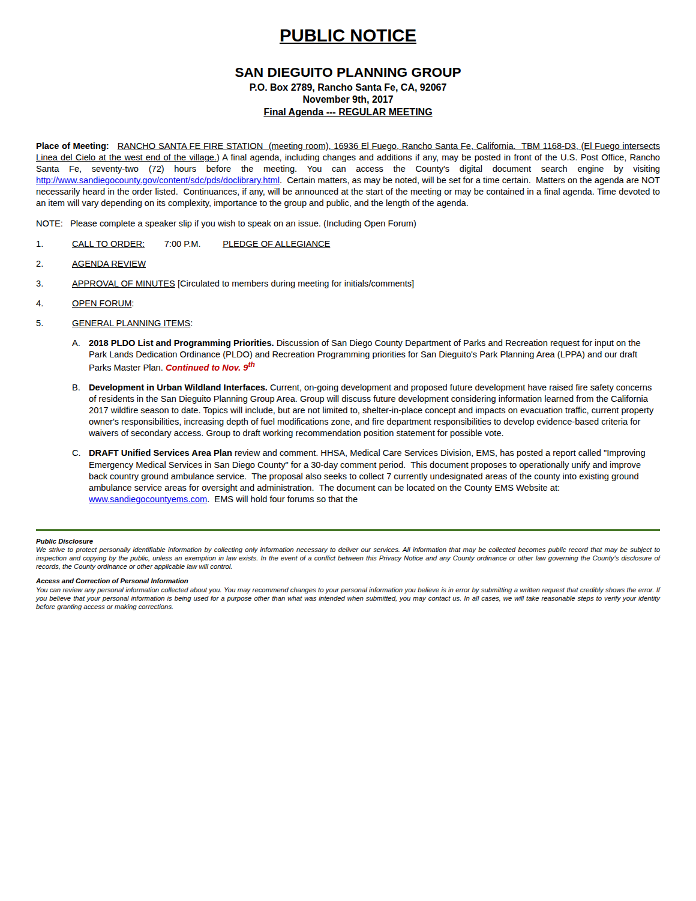PUBLIC NOTICE
SAN DIEGUITO PLANNING GROUP
P.O. Box 2789, Rancho Santa Fe, CA, 92067
November 9th, 2017
Final Agenda --- REGULAR MEETING
Place of Meeting: RANCHO SANTA FE FIRE STATION (meeting room), 16936 El Fuego, Rancho Santa Fe, California. TBM 1168-D3, (El Fuego intersects Linea del Cielo at the west end of the village.) A final agenda, including changes and additions if any, may be posted in front of the U.S. Post Office, Rancho Santa Fe, seventy-two (72) hours before the meeting. You can access the County's digital document search engine by visiting http://www.sandiegocounty.gov/content/sdc/pds/doclibrary.html. Certain matters, as may be noted, will be set for a time certain. Matters on the agenda are NOT necessarily heard in the order listed. Continuances, if any, will be announced at the start of the meeting or may be contained in a final agenda. Time devoted to an item will vary depending on its complexity, importance to the group and public, and the length of the agenda.
NOTE: Please complete a speaker slip if you wish to speak on an issue. (Including Open Forum)
1.
CALL TO ORDER: 7:00 P.M. PLEDGE OF ALLEGIANCE
2.
AGENDA REVIEW
3.
APPROVAL OF MINUTES [Circulated to members during meeting for initials/comments]
4.
OPEN FORUM:
5.
GENERAL PLANNING ITEMS:
A.
2018 PLDO List and Programming Priorities. Discussion of San Diego County Department of Parks and Recreation request for input on the Park Lands Dedication Ordinance (PLDO) and Recreation Programming priorities for San Dieguito's Park Planning Area (LPPA) and our draft Parks Master Plan. Continued to Nov. 9th
B.
Development in Urban Wildland Interfaces. Current, on-going development and proposed future development have raised fire safety concerns of residents in the San Dieguito Planning Group Area. Group will discuss future development considering information learned from the California 2017 wildfire season to date. Topics will include, but are not limited to, shelter-in-place concept and impacts on evacuation traffic, current property owner's responsibilities, increasing depth of fuel modifications zone, and fire department responsibilities to develop evidence-based criteria for waivers of secondary access. Group to draft working recommendation position statement for possible vote.
C.
DRAFT Unified Services Area Plan review and comment. HHSA, Medical Care Services Division, EMS, has posted a report called "Improving Emergency Medical Services in San Diego County" for a 30-day comment period. This document proposes to operationally unify and improve back country ground ambulance service. The proposal also seeks to collect 7 currently undesignated areas of the county into existing ground ambulance service areas for oversight and administration. The document can be located on the County EMS Website at: www.sandiegocountyems.com. EMS will hold four forums so that the
Public Disclosure
We strive to protect personally identifiable information by collecting only information necessary to deliver our services. All information that may be collected becomes public record that may be subject to inspection and copying by the public, unless an exemption in law exists. In the event of a conflict between this Privacy Notice and any County ordinance or other law governing the County's disclosure of records, the County ordinance or other applicable law will control.
Access and Correction of Personal Information
You can review any personal information collected about you. You may recommend changes to your personal information you believe is in error by submitting a written request that credibly shows the error. If you believe that your personal information is being used for a purpose other than what was intended when submitted, you may contact us. In all cases, we will take reasonable steps to verify your identity before granting access or making corrections.